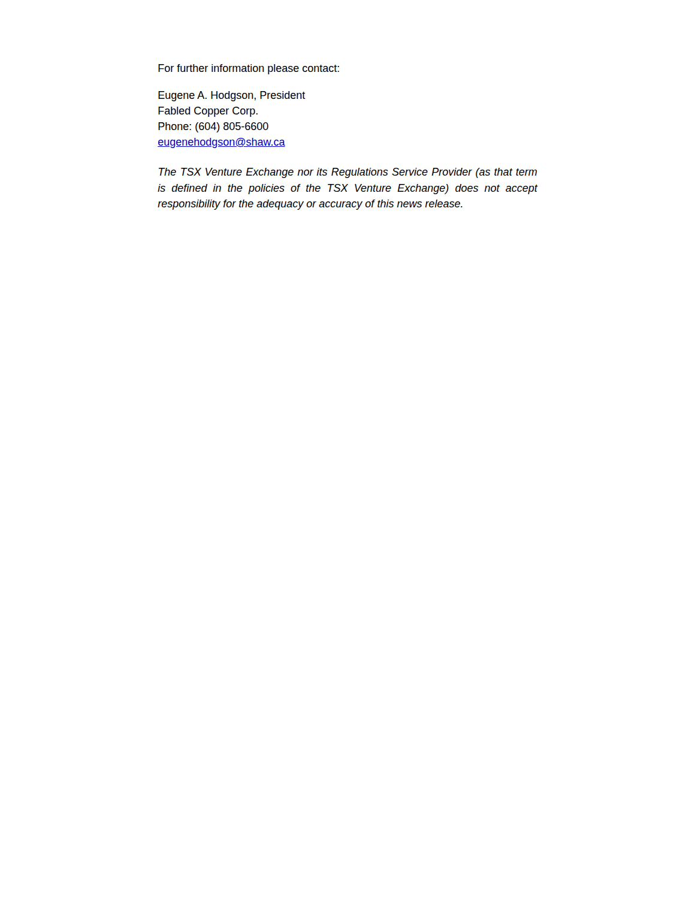For further information please contact:
Eugene A. Hodgson, President
Fabled Copper Corp.
Phone: (604) 805-6600
eugenehodgson@shaw.ca
The TSX Venture Exchange nor its Regulations Service Provider (as that term is defined in the policies of the TSX Venture Exchange) does not accept responsibility for the adequacy or accuracy of this news release.